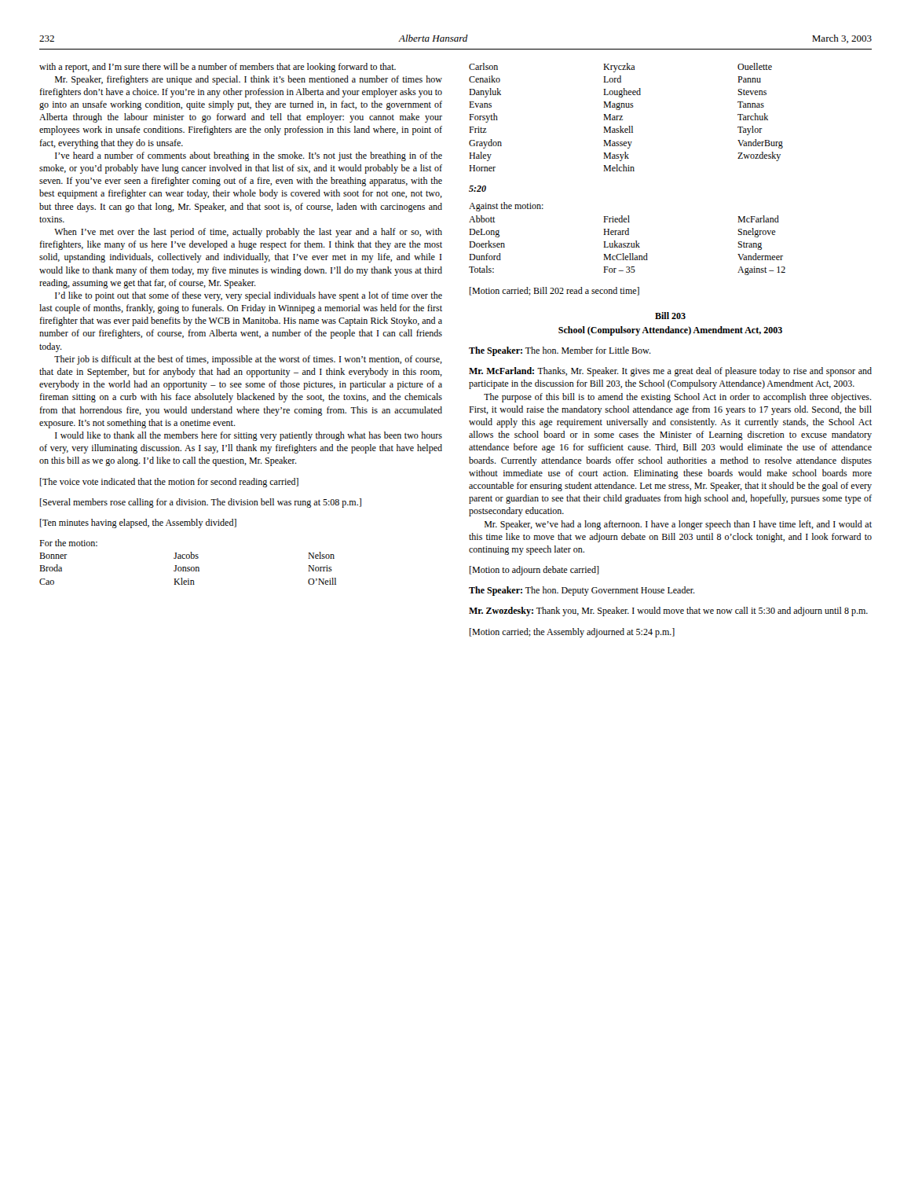232
Alberta Hansard
March 3, 2003
with a report, and I’m sure there will be a number of members that are looking forward to that.
Mr. Speaker, firefighters are unique and special. I think it’s been mentioned a number of times how firefighters don’t have a choice. If you’re in any other profession in Alberta and your employer asks you to go into an unsafe working condition, quite simply put, they are turned in, in fact, to the government of Alberta through the labour minister to go forward and tell that employer: you cannot make your employees work in unsafe conditions. Firefighters are the only profession in this land where, in point of fact, everything that they do is unsafe.
I’ve heard a number of comments about breathing in the smoke. It’s not just the breathing in of the smoke, or you’d probably have lung cancer involved in that list of six, and it would probably be a list of seven. If you’ve ever seen a firefighter coming out of a fire, even with the breathing apparatus, with the best equipment a firefighter can wear today, their whole body is covered with soot for not one, not two, but three days. It can go that long, Mr. Speaker, and that soot is, of course, laden with carcinogens and toxins.
When I’ve met over the last period of time, actually probably the last year and a half or so, with firefighters, like many of us here I’ve developed a huge respect for them. I think that they are the most solid, upstanding individuals, collectively and individually, that I’ve ever met in my life, and while I would like to thank many of them today, my five minutes is winding down. I’ll do my thank yous at third reading, assuming we get that far, of course, Mr. Speaker.
I’d like to point out that some of these very, very special individuals have spent a lot of time over the last couple of months, frankly, going to funerals. On Friday in Winnipeg a memorial was held for the first firefighter that was ever paid benefits by the WCB in Manitoba. His name was Captain Rick Stoyko, and a number of our firefighters, of course, from Alberta went, a number of the people that I can call friends today.
Their job is difficult at the best of times, impossible at the worst of times. I won’t mention, of course, that date in September, but for anybody that had an opportunity – and I think everybody in this room, everybody in the world had an opportunity – to see some of those pictures, in particular a picture of a fireman sitting on a curb with his face absolutely blackened by the soot, the toxins, and the chemicals from that horrendous fire, you would understand where they’re coming from. This is an accumulated exposure. It’s not something that is a onetime event.
I would like to thank all the members here for sitting very patiently through what has been two hours of very, very illuminating discussion. As I say, I’ll thank my firefighters and the people that have helped on this bill as we go along. I’d like to call the question, Mr. Speaker.
[The voice vote indicated that the motion for second reading carried]
[Several members rose calling for a division. The division bell was rung at 5:08 p.m.]
[Ten minutes having elapsed, the Assembly divided]
For the motion:
| Bonner | Jacobs | Nelson |
| Broda | Jonson | Norris |
| Cao | Klein | O’Neill |
| Carlson | Kryczka | Ouellette |
| Cenaiko | Lord | Pannu |
| Danyluk | Lougheed | Stevens |
| Evans | Magnus | Tannas |
| Forsyth | Marz | Tarchuk |
| Fritz | Maskell | Taylor |
| Graydon | Massey | VanderBurg |
| Haley | Masyk | Zwozdesky |
| Horner | Melchin | |
5:20
Against the motion:
| Abbott | Friedel | McFarland |
| DeLong | Herard | Snelgrove |
| Doerksen | Lukaszuk | Strang |
| Dunford | McClelland | Vandermeer |
| Totals: | For – 35 | Against – 12 |
[Motion carried; Bill 202 read a second time]
Bill 203
School (Compulsory Attendance) Amendment Act, 2003
The Speaker: The hon. Member for Little Bow.
Mr. McFarland: Thanks, Mr. Speaker. It gives me a great deal of pleasure today to rise and sponsor and participate in the discussion for Bill 203, the School (Compulsory Attendance) Amendment Act, 2003.
The purpose of this bill is to amend the existing School Act in order to accomplish three objectives. First, it would raise the mandatory school attendance age from 16 years to 17 years old. Second, the bill would apply this age requirement universally and consistently. As it currently stands, the School Act allows the school board or in some cases the Minister of Learning discretion to excuse mandatory attendance before age 16 for sufficient cause. Third, Bill 203 would eliminate the use of attendance boards. Currently attendance boards offer school authorities a method to resolve attendance disputes without immediate use of court action. Eliminating these boards would make school boards more accountable for ensuring student attendance. Let me stress, Mr. Speaker, that it should be the goal of every parent or guardian to see that their child graduates from high school and, hopefully, pursues some type of postsecondary education.
Mr. Speaker, we’ve had a long afternoon. I have a longer speech than I have time left, and I would at this time like to move that we adjourn debate on Bill 203 until 8 o’clock tonight, and I look forward to continuing my speech later on.
[Motion to adjourn debate carried]
The Speaker: The hon. Deputy Government House Leader.
Mr. Zwozdesky: Thank you, Mr. Speaker. I would move that we now call it 5:30 and adjourn until 8 p.m.
[Motion carried; the Assembly adjourned at 5:24 p.m.]